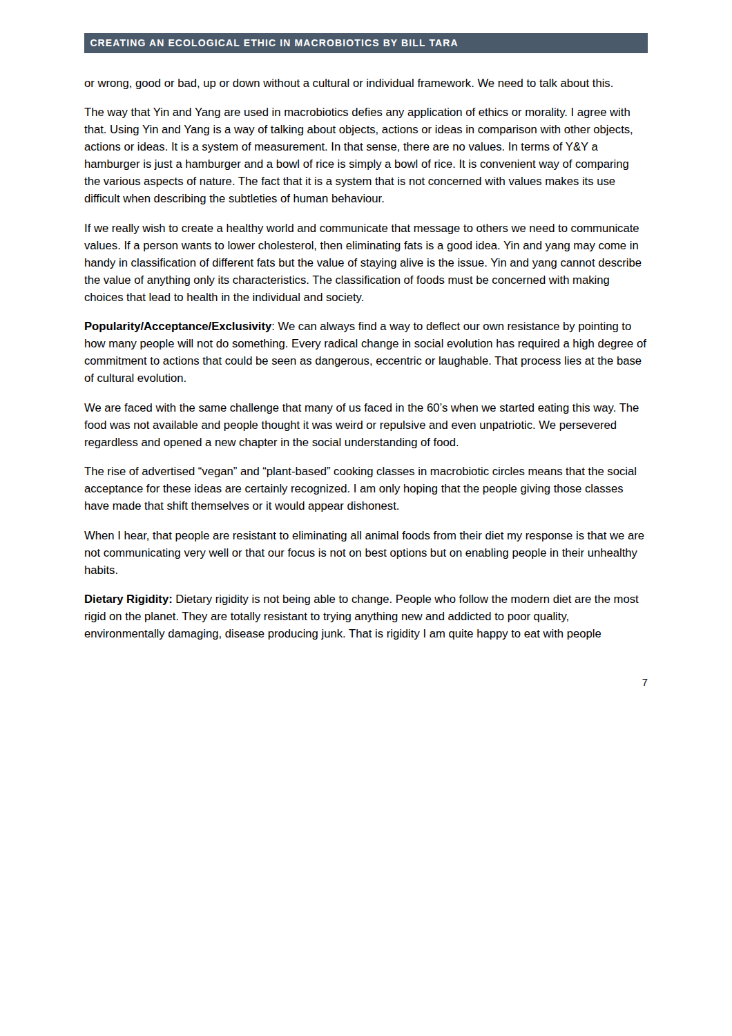Creating an Ecological Ethic in Macrobiotics by Bill Tara
or wrong, good or bad, up or down without a cultural or individual framework. We need to talk about this.
The way that Yin and Yang are used in macrobiotics defies any application of ethics or morality. I agree with that. Using Yin and Yang is a way of talking about objects, actions or ideas in comparison with other objects, actions or ideas. It is a system of measurement. In that sense, there are no values. In terms of Y&Y a hamburger is just a hamburger and a bowl of rice is simply a bowl of rice. It is convenient way of comparing the various aspects of nature. The fact that it is a system that is not concerned with values makes its use difficult when describing the subtleties of human behaviour.
If we really wish to create a healthy world and communicate that message to others we need to communicate values. If a person wants to lower cholesterol, then eliminating fats is a good idea. Yin and yang may come in handy in classification of different fats but the value of staying alive is the issue. Yin and yang cannot describe the value of anything only its characteristics. The classification of foods must be concerned with making choices that lead to health in the individual and society.
Popularity/Acceptance/Exclusivity: We can always find a way to deflect our own resistance by pointing to how many people will not do something. Every radical change in social evolution has required a high degree of commitment to actions that could be seen as dangerous, eccentric or laughable. That process lies at the base of cultural evolution.
We are faced with the same challenge that many of us faced in the 60’s when we started eating this way. The food was not available and people thought it was weird or repulsive and even unpatriotic. We persevered regardless and opened a new chapter in the social understanding of food.
The rise of advertised “vegan” and “plant-based” cooking classes in macrobiotic circles means that the social acceptance for these ideas are certainly recognized. I am only hoping that the people giving those classes have made that shift themselves or it would appear dishonest.
When I hear, that people are resistant to eliminating all animal foods from their diet my response is that we are not communicating very well or that our focus is not on best options but on enabling people in their unhealthy habits.
Dietary Rigidity: Dietary rigidity is not being able to change. People who follow the modern diet are the most rigid on the planet. They are totally resistant to trying anything new and addicted to poor quality, environmentally damaging, disease producing junk. That is rigidity I am quite happy to eat with people
7